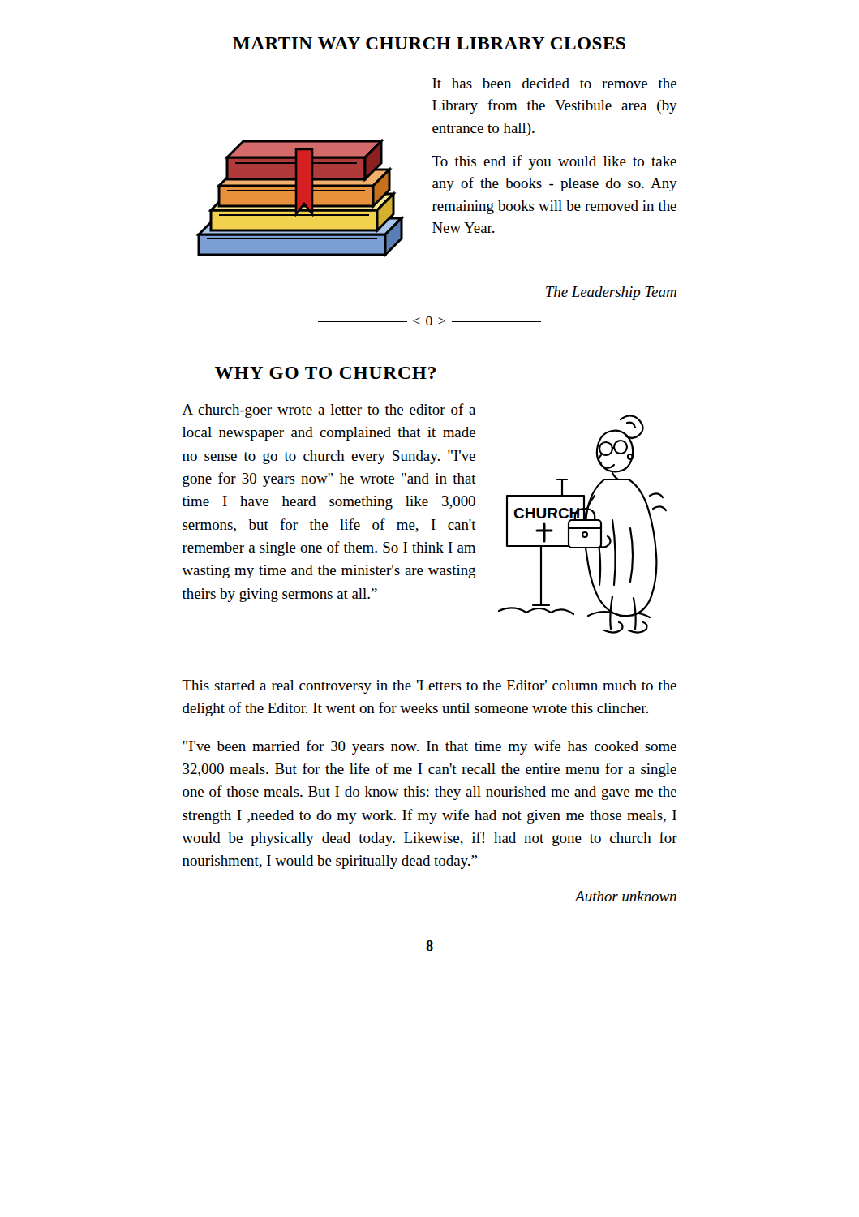MARTIN WAY CHURCH LIBRARY CLOSES
It has been decided to remove the Library from the Vestibule area (by entrance to hall).
To this end if you would like to take any of the books - please do so. Any remaining books will be removed in the New Year.
The Leadership Team
< 0 >
WHY GO TO CHURCH?
CHURCH
A church-goer wrote a letter to the editor of a local newspaper and complained that it made no sense to go to church every Sunday. "I've gone for 30 years now" he wrote "and in that time I have heard something like 3,000 sermons, but for the life of me, I can't remember a single one of them. So I think I am wasting my time and the minister's are wasting theirs by giving sermons at all.”
This started a real controversy in the 'Letters to the Editor' column much to the delight of the Editor. It went on for weeks until someone wrote this clincher.
"I've been married for 30 years now. In that time my wife has cooked some 32,000 meals. But for the life of me I can't recall the entire menu for a single one of those meals. But I do know this: they all nourished me and gave me the strength I ,needed to do my work. If my wife had not given me those meals, I would be physically dead today. Likewise, if! had not gone to church for nourishment, I would be spiritually dead today.”
Author unknown
8